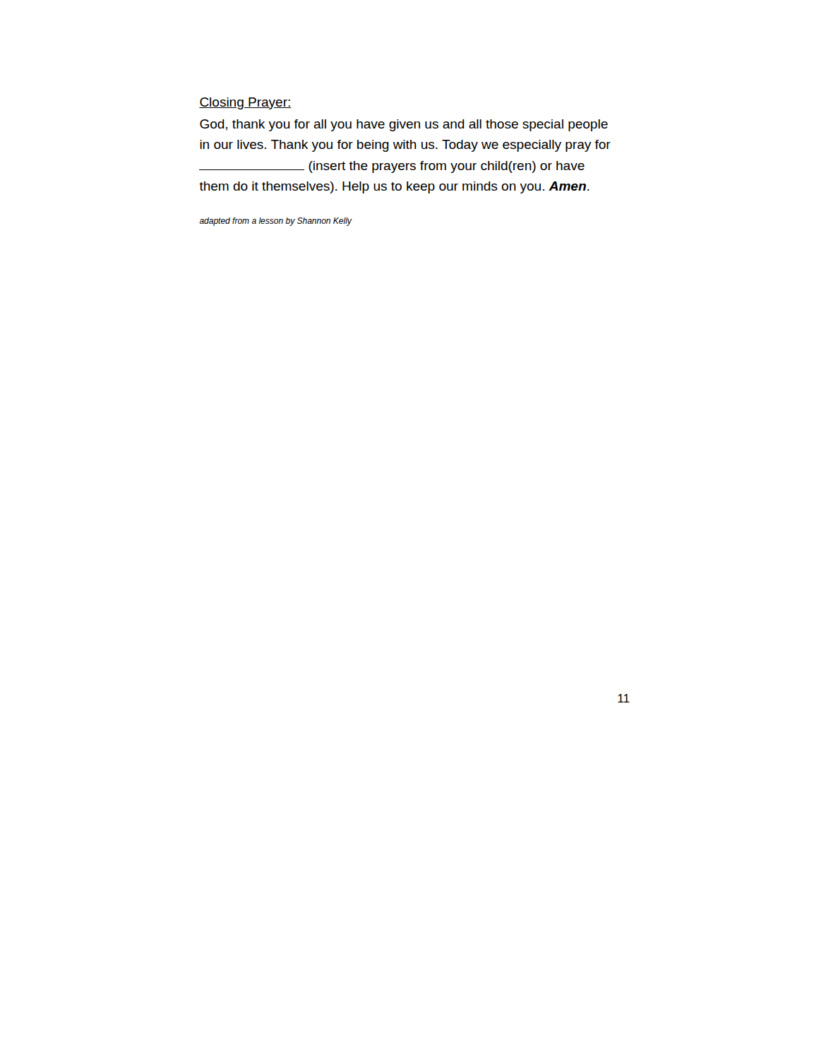Closing Prayer:
God, thank you for all you have given us and all those special people in our lives. Thank you for being with us. Today we especially pray for (insert the prayers from your child(ren) or have them do it themselves). Help us to keep our minds on you. Amen.
adapted from a lesson by Shannon Kelly
11